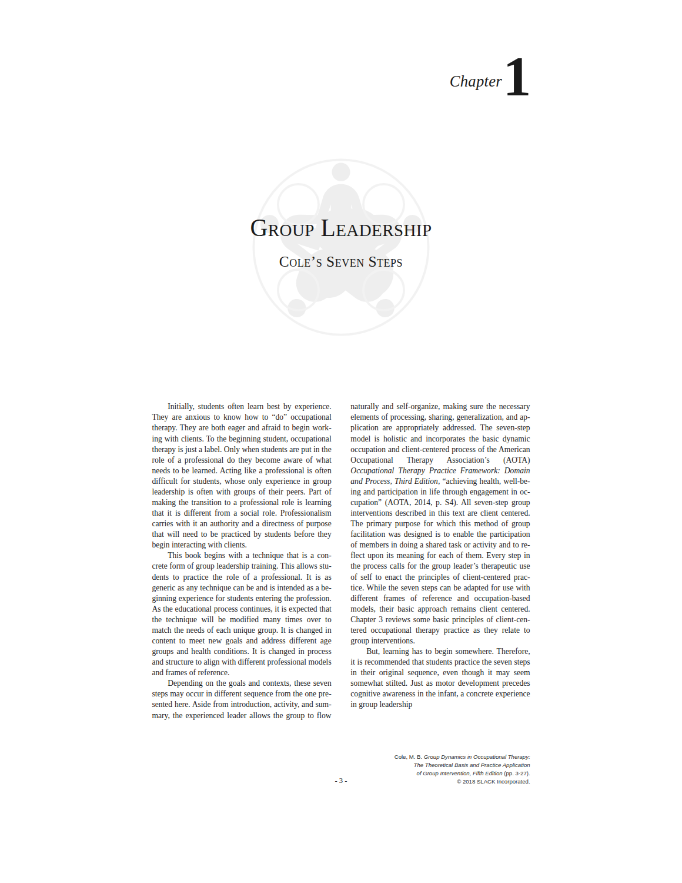Chapter 1
Group Leadership
Cole’s Seven Steps
Initially, students often learn best by experience. They are anxious to know how to “do” occupational therapy. They are both eager and afraid to begin working with clients. To the beginning student, occupational therapy is just a label. Only when students are put in the role of a professional do they become aware of what needs to be learned. Acting like a professional is often difficult for students, whose only experience in group leadership is often with groups of their peers. Part of making the transition to a professional role is learning that it is different from a social role. Professionalism carries with it an authority and a directness of purpose that will need to be practiced by students before they begin interacting with clients.
This book begins with a technique that is a concrete form of group leadership training. This allows students to practice the role of a professional. It is as generic as any technique can be and is intended as a beginning experience for students entering the profession. As the educational process continues, it is expected that the technique will be modified many times over to match the needs of each unique group. It is changed in content to meet new goals and address different age groups and health conditions. It is changed in process and structure to align with different professional models and frames of reference.
Depending on the goals and contexts, these seven steps may occur in different sequence from the one presented here. Aside from introduction, activity, and summary, the experienced leader allows the group to flow naturally and self-organize, making sure the necessary elements of processing, sharing, generalization, and application are appropriately addressed. The seven-step model is holistic and incorporates the basic dynamic occupation and client-centered process of the American Occupational Therapy Association’s (AOTA) Occupational Therapy Practice Framework: Domain and Process, Third Edition, “achieving health, well-being and participation in life through engagement in occupation” (AOTA, 2014, p. S4). All seven-step group interventions described in this text are client centered. The primary purpose for which this method of group facilitation was designed is to enable the participation of members in doing a shared task or activity and to reflect upon its meaning for each of them. Every step in the process calls for the group leader’s therapeutic use of self to enact the principles of client-centered practice. While the seven steps can be adapted for use with different frames of reference and occupation-based models, their basic approach remains client centered. Chapter 3 reviews some basic principles of client-centered occupational therapy practice as they relate to group interventions.
But, learning has to begin somewhere. Therefore, it is recommended that students practice the seven steps in their original sequence, even though it may seem somewhat stilted. Just as motor development precedes cognitive awareness in the infant, a concrete experience in group leadership
- 3 -
Cole, M. B. Group Dynamics in Occupational Therapy:
The Theoretical Basis and Practice Application
of Group Intervention, Fifth Edition (pp. 3-27).
© 2018 SLACK Incorporated.